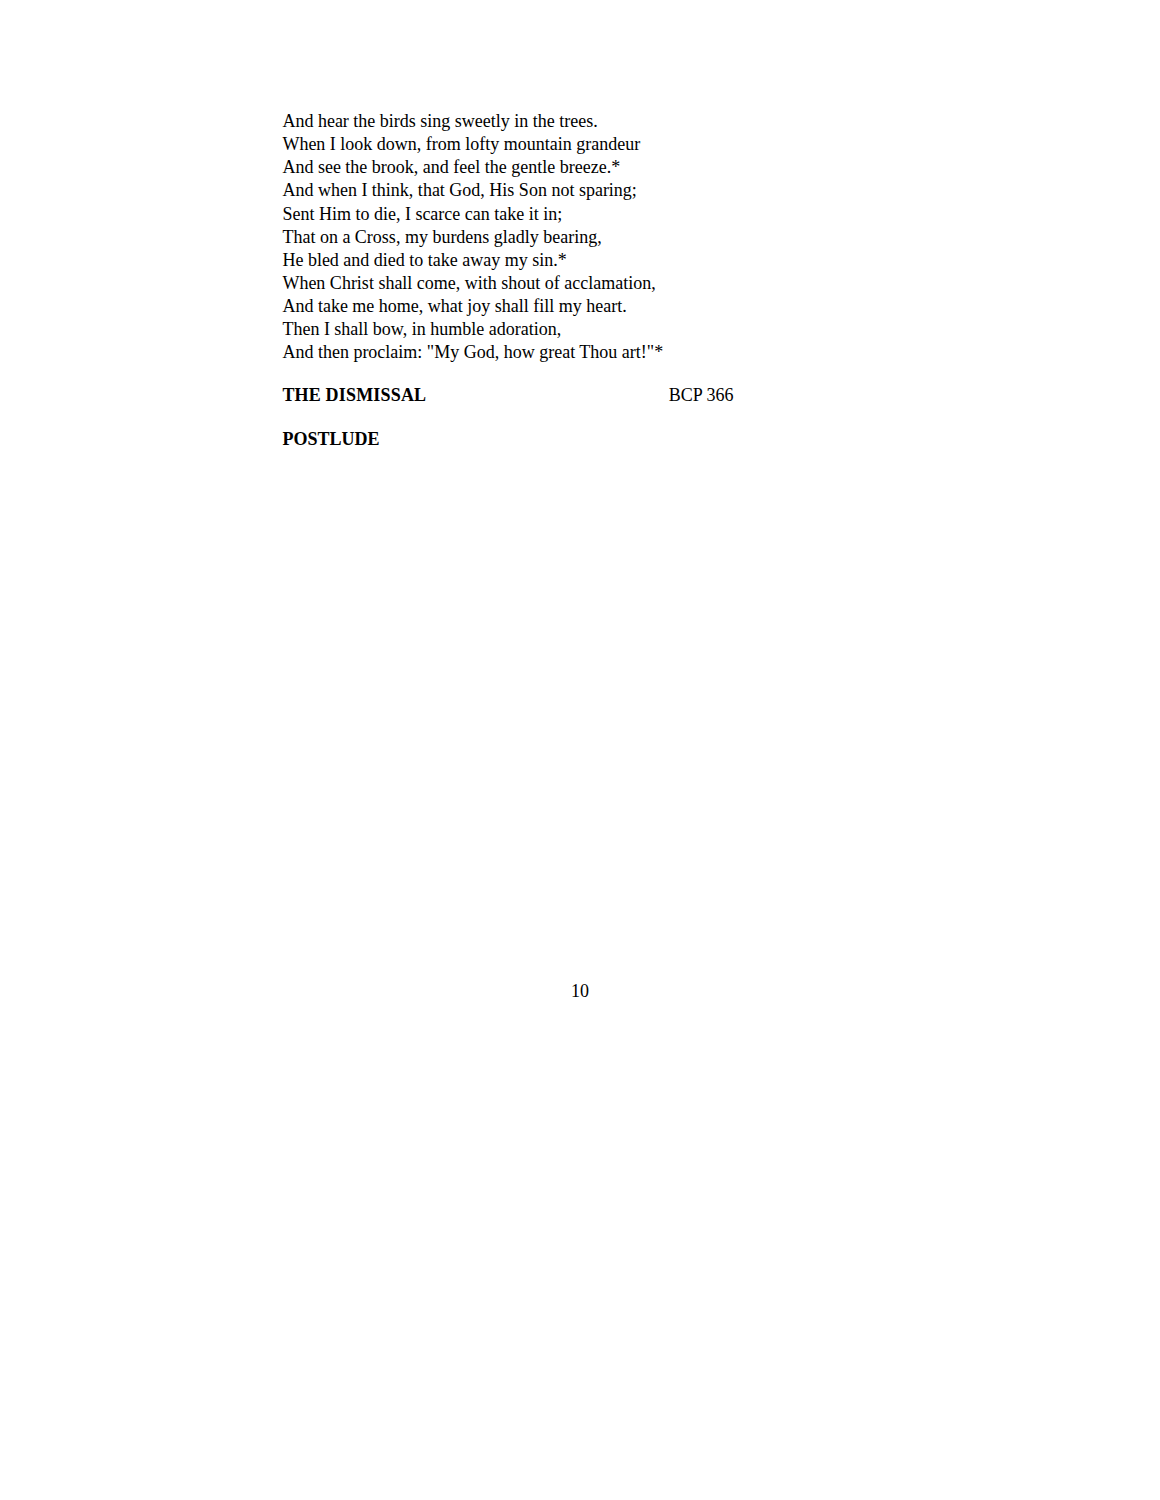And hear the birds sing sweetly in the trees.
When I look down, from lofty mountain grandeur
And see the brook, and feel the gentle breeze.*
And when I think, that God, His Son not sparing;
Sent Him to die, I scarce can take it in;
That on a Cross, my burdens gladly bearing,
He bled and died to take away my sin.*
When Christ shall come, with shout of acclamation,
And take me home, what joy shall fill my heart.
Then I shall bow, in humble adoration,
And then proclaim: "My God, how great Thou art!"*
THE DISMISSAL BCP 366
POSTLUDE
10